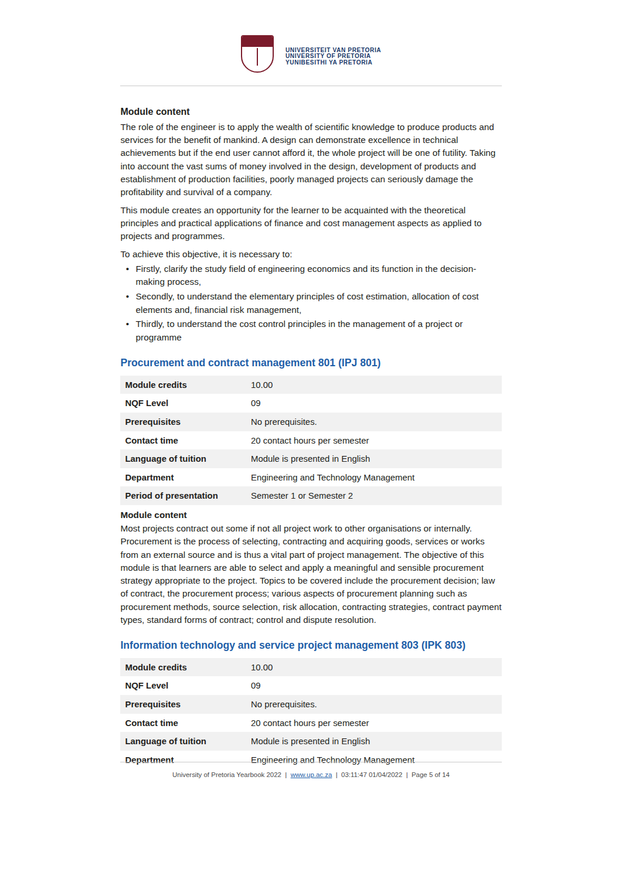Universiteit van Pretoria University of Pretoria Yunibesithi ya Pretoria
Module content
The role of the engineer is to apply the wealth of scientific knowledge to produce products and services for the benefit of mankind. A design can demonstrate excellence in technical achievements but if the end user cannot afford it, the whole project will be one of futility. Taking into account the vast sums of money involved in the design, development of products and establishment of production facilities, poorly managed projects can seriously damage the profitability and survival of a company.
This module creates an opportunity for the learner to be acquainted with the theoretical principles and practical applications of finance and cost management aspects as applied to projects and programmes.
To achieve this objective, it is necessary to:
Firstly, clarify the study field of engineering economics and its function in the decision-making process,
Secondly, to understand the elementary principles of cost estimation, allocation of cost elements and, financial risk management,
Thirdly, to understand the cost control principles in the management of a project or programme
Procurement and contract management 801 (IPJ 801)
| Module credits | 10.00 |
| NQF Level | 09 |
| Prerequisites | No prerequisites. |
| Contact time | 20 contact hours per semester |
| Language of tuition | Module is presented in English |
| Department | Engineering and Technology Management |
| Period of presentation | Semester 1 or Semester 2 |
Module content
Most projects contract out some if not all project work to other organisations or internally. Procurement is the process of selecting, contracting and acquiring goods, services or works from an external source and is thus a vital part of project management. The objective of this module is that learners are able to select and apply a meaningful and sensible procurement strategy appropriate to the project. Topics to be covered include the procurement decision; law of contract, the procurement process; various aspects of procurement planning such as procurement methods, source selection, risk allocation, contracting strategies, contract payment types, standard forms of contract; control and dispute resolution.
Information technology and service project management 803 (IPK 803)
| Module credits | 10.00 |
| NQF Level | 09 |
| Prerequisites | No prerequisites. |
| Contact time | 20 contact hours per semester |
| Language of tuition | Module is presented in English |
| Department | Engineering and Technology Management |
University of Pretoria Yearbook 2022 | www.up.ac.za | 03:11:47 01/04/2022 | Page 5 of 14